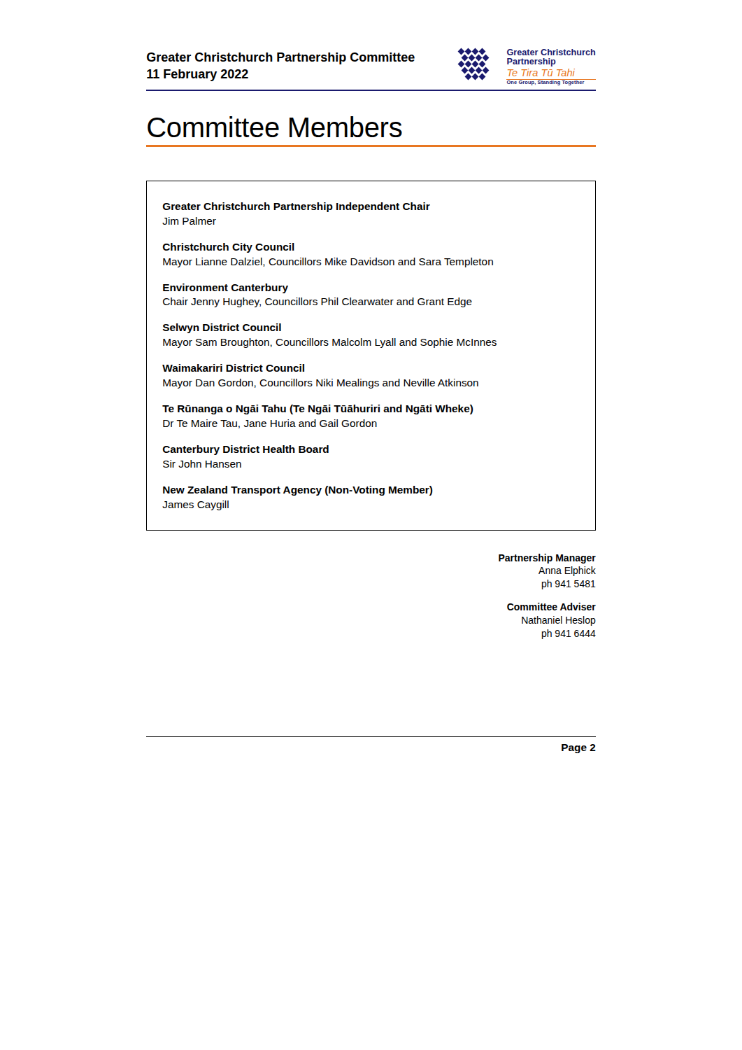Greater Christchurch Partnership Committee
11 February 2022
Greater Christchurch Partnership Te Tira Tū Tahi
One Group, Standing Together
Committee Members
Greater Christchurch Partnership Independent Chair
Jim Palmer
Christchurch City Council
Mayor Lianne Dalziel, Councillors Mike Davidson and Sara Templeton
Environment Canterbury
Chair Jenny Hughey, Councillors Phil Clearwater and Grant Edge
Selwyn District Council
Mayor Sam Broughton, Councillors Malcolm Lyall and Sophie McInnes
Waimakariri District Council
Mayor Dan Gordon, Councillors Niki Mealings and Neville Atkinson
Te Rūnanga o Ngāi Tahu (Te Ngāi Tūāhuriri and Ngāti Wheke)
Dr Te Maire Tau, Jane Huria and Gail Gordon
Canterbury District Health Board
Sir John Hansen
New Zealand Transport Agency (Non-Voting Member)
James Caygill
Partnership Manager
Anna Elphick
ph 941 5481
Committee Adviser
Nathaniel Heslop
ph 941 6444
Page 2